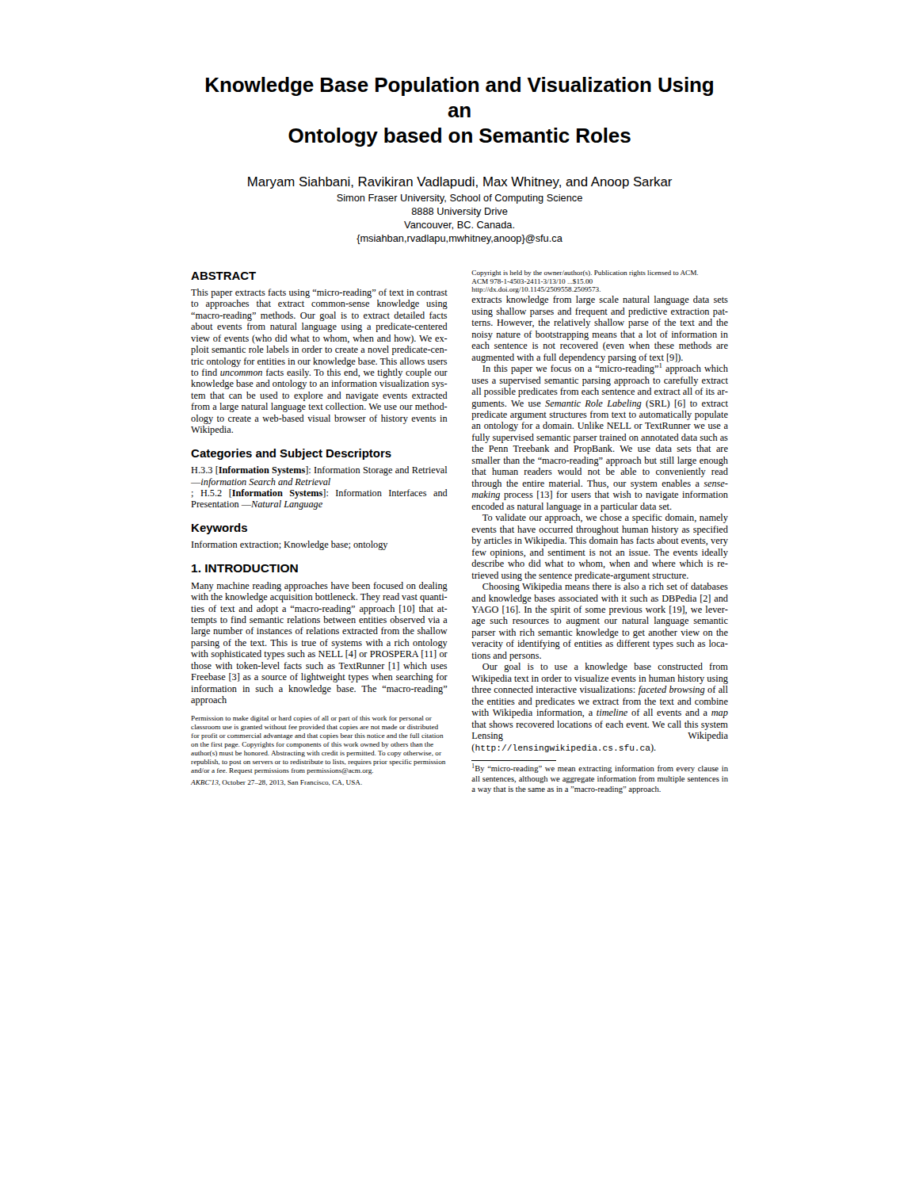Knowledge Base Population and Visualization Using an
Ontology based on Semantic Roles
Maryam Siahbani, Ravikiran Vadlapudi, Max Whitney, and Anoop Sarkar
Simon Fraser University, School of Computing Science
8888 University Drive
Vancouver, BC. Canada.
{msiahban,rvadlapu,mwhitney,anoop}@sfu.ca
ABSTRACT
This paper extracts facts using “micro-reading” of text in contrast to approaches that extract common-sense knowledge using “macro-reading” methods. Our goal is to extract detailed facts about events from natural language using a predicate-centered view of events (who did what to whom, when and how). We exploit semantic role labels in order to create a novel predicate-centric ontology for entities in our knowledge base. This allows users to find uncommon facts easily. To this end, we tightly couple our knowledge base and ontology to an information visualization system that can be used to explore and navigate events extracted from a large natural language text collection. We use our methodology to create a web-based visual browser of history events in Wikipedia.
Categories and Subject Descriptors
H.3.3 [Information Systems]: Information Storage and Retrieval —information Search and Retrieval
; H.5.2 [Information Systems]: Information Interfaces and Presentation —Natural Language
Keywords
Information extraction; Knowledge base; ontology
1. INTRODUCTION
Many machine reading approaches have been focused on dealing with the knowledge acquisition bottleneck. They read vast quantities of text and adopt a “macro-reading” approach [10] that attempts to find semantic relations between entities observed via a large number of instances of relations extracted from the shallow parsing of the text. This is true of systems with a rich ontology with sophisticated types such as NELL [4] or PROSPERA [11] or those with token-level facts such as TextRunner [1] which uses Freebase [3] as a source of lightweight types when searching for information in such a knowledge base. The “macro-reading” approach
Permission to make digital or hard copies of all or part of this work for personal or classroom use is granted without fee provided that copies are not made or distributed for profit or commercial advantage and that copies bear this notice and the full citation on the first page. Copyrights for components of this work owned by others than the author(s) must be honored. Abstracting with credit is permitted. To copy otherwise, or republish, to post on servers or to redistribute to lists, requires prior specific permission and/or a fee. Request permissions from permissions@acm.org.
AKBC'13, October 27–28, 2013, San Francisco, CA, USA.
Copyright is held by the owner/author(s). Publication rights licensed to ACM.
ACM 978-1-4503-2411-3/13/10 ...$15.00
http://dx.doi.org/10.1145/2509558.2509573.
extracts knowledge from large scale natural language data sets using shallow parses and frequent and predictive extraction patterns. However, the relatively shallow parse of the text and the noisy nature of bootstrapping means that a lot of information in each sentence is not recovered (even when these methods are augmented with a full dependency parsing of text [9]).
In this paper we focus on a “micro-reading”1 approach which uses a supervised semantic parsing approach to carefully extract all possible predicates from each sentence and extract all of its arguments. We use Semantic Role Labeling (SRL) [6] to extract predicate argument structures from text to automatically populate an ontology for a domain. Unlike NELL or TextRunner we use a fully supervised semantic parser trained on annotated data such as the Penn Treebank and PropBank. We use data sets that are smaller than the “macro-reading” approach but still large enough that human readers would not be able to conveniently read through the entire material. Thus, our system enables a sense-making process [13] for users that wish to navigate information encoded as natural language in a particular data set.
To validate our approach, we chose a specific domain, namely events that have occurred throughout human history as specified by articles in Wikipedia. This domain has facts about events, very few opinions, and sentiment is not an issue. The events ideally describe who did what to whom, when and where which is retrieved using the sentence predicate-argument structure.
Choosing Wikipedia means there is also a rich set of databases and knowledge bases associated with it such as DBPedia [2] and YAGO [16]. In the spirit of some previous work [19], we leverage such resources to augment our natural language semantic parser with rich semantic knowledge to get another view on the veracity of identifying of entities as different types such as locations and persons.
Our goal is to use a knowledge base constructed from Wikipedia text in order to visualize events in human history using three connected interactive visualizations: faceted browsing of all the entities and predicates we extract from the text and combine with Wikipedia information, a timeline of all events and a map that shows recovered locations of each event. We call this system Lensing Wikipedia (http://lensingwikipedia.cs.sfu.ca).
1By “micro-reading” we mean extracting information from every clause in all sentences, although we aggregate information from multiple sentences in a way that is the same as in a ”macro-reading” approach.